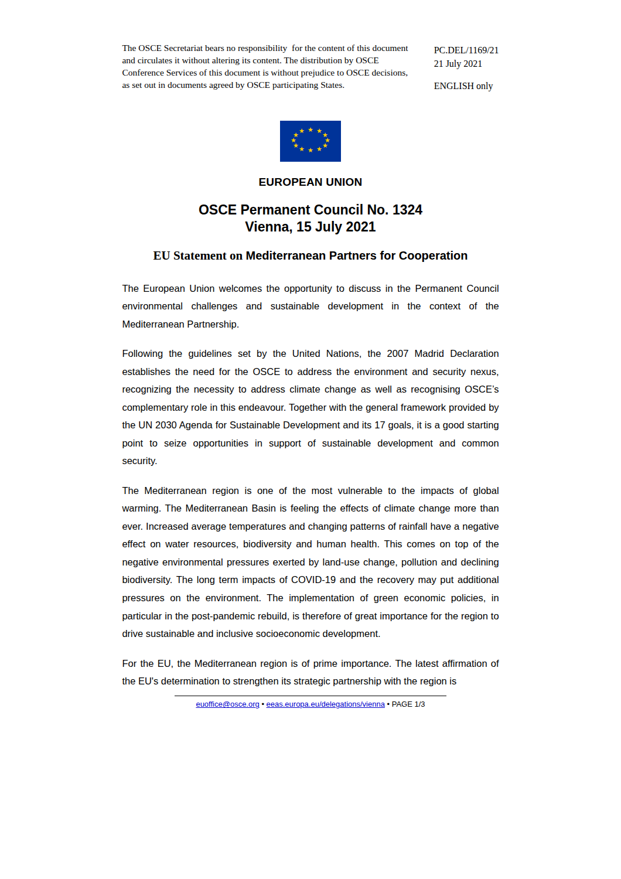The OSCE Secretariat bears no responsibility for the content of this document and circulates it without altering its content. The distribution by OSCE Conference Services of this document is without prejudice to OSCE decisions, as set out in documents agreed by OSCE participating States.
PC.DEL/1169/21
21 July 2021
ENGLISH only
★ ★ ★ ★ ★ ★ ★ ★ ★ ★ ★ ★
EUROPEAN UNION
OSCE Permanent Council No. 1324
Vienna, 15 July 2021
EU Statement on Mediterranean Partners for Cooperation
The European Union welcomes the opportunity to discuss in the Permanent Council environmental challenges and sustainable development in the context of the Mediterranean Partnership.
Following the guidelines set by the United Nations, the 2007 Madrid Declaration establishes the need for the OSCE to address the environment and security nexus, recognizing the necessity to address climate change as well as recognising OSCE’s complementary role in this endeavour. Together with the general framework provided by the UN 2030 Agenda for Sustainable Development and its 17 goals, it is a good starting point to seize opportunities in support of sustainable development and common security.
The Mediterranean region is one of the most vulnerable to the impacts of global warming. The Mediterranean Basin is feeling the effects of climate change more than ever. Increased average temperatures and changing patterns of rainfall have a negative effect on water resources, biodiversity and human health. This comes on top of the negative environmental pressures exerted by land-use change, pollution and declining biodiversity. The long term impacts of COVID-19 and the recovery may put additional pressures on the environment. The implementation of green economic policies, in particular in the post-pandemic rebuild, is therefore of great importance for the region to drive sustainable and inclusive socioeconomic development.
For the EU, the Mediterranean region is of prime importance. The latest affirmation of the EU's determination to strengthen its strategic partnership with the region is
euoffice@osce.org • eeas.europa.eu/delegations/vienna • PAGE 1/3